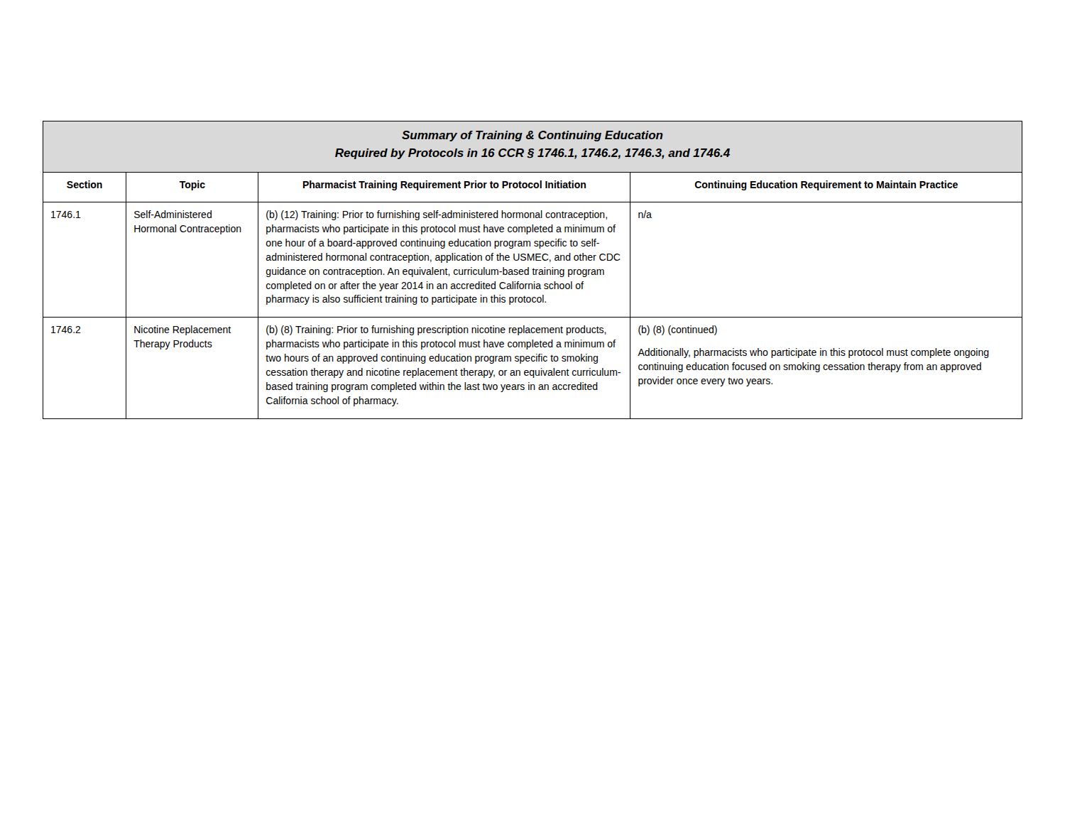| Summary of Training & Continuing Education Required by Protocols in 16 CCR § 1746.1, 1746.2, 1746.3, and 1746.4 |
| Section | Topic | Pharmacist Training Requirement Prior to Protocol Initiation | Continuing Education Requirement to Maintain Practice |
| 1746.1 | Self-Administered Hormonal Contraception | (b) (12) Training: Prior to furnishing self-administered hormonal contraception, pharmacists who participate in this protocol must have completed a minimum of one hour of a board-approved continuing education program specific to self-administered hormonal contraception, application of the USMEC, and other CDC guidance on contraception. An equivalent, curriculum-based training program completed on or after the year 2014 in an accredited California school of pharmacy is also sufficient training to participate in this protocol. | n/a |
| 1746.2 | Nicotine Replacement Therapy Products | (b) (8) Training: Prior to furnishing prescription nicotine replacement products, pharmacists who participate in this protocol must have completed a minimum of two hours of an approved continuing education program specific to smoking cessation therapy and nicotine replacement therapy, or an equivalent curriculum-based training program completed within the last two years in an accredited California school of pharmacy. | (b) (8) (continued) Additionally, pharmacists who participate in this protocol must complete ongoing continuing education focused on smoking cessation therapy from an approved provider once every two years. |